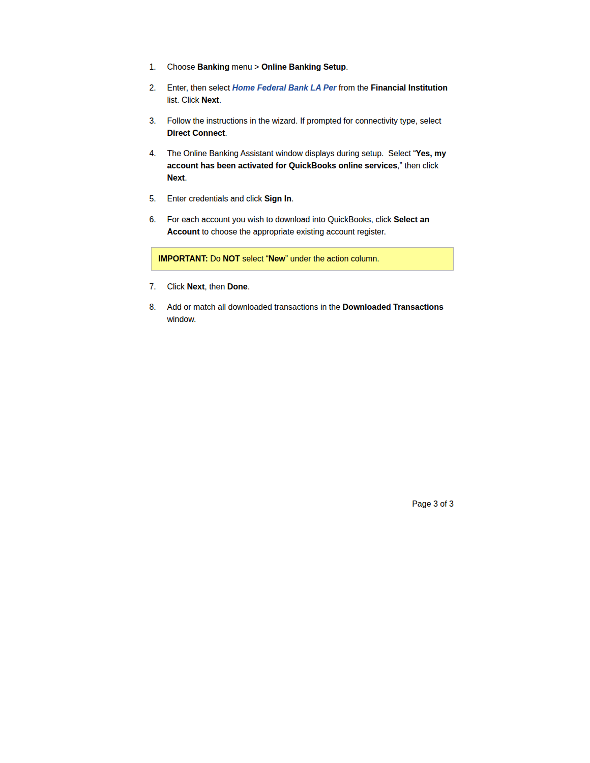Choose Banking menu > Online Banking Setup.
Enter, then select Home Federal Bank LA Per from the Financial Institution list. Click Next.
Follow the instructions in the wizard. If prompted for connectivity type, select Direct Connect.
The Online Banking Assistant window displays during setup. Select “Yes, my account has been activated for QuickBooks online services,” then click Next.
Enter credentials and click Sign In.
For each account you wish to download into QuickBooks, click Select an Account to choose the appropriate existing account register.
IMPORTANT: Do NOT select “New” under the action column.
Click Next, then Done.
Add or match all downloaded transactions in the Downloaded Transactions window.
Page 3 of 3